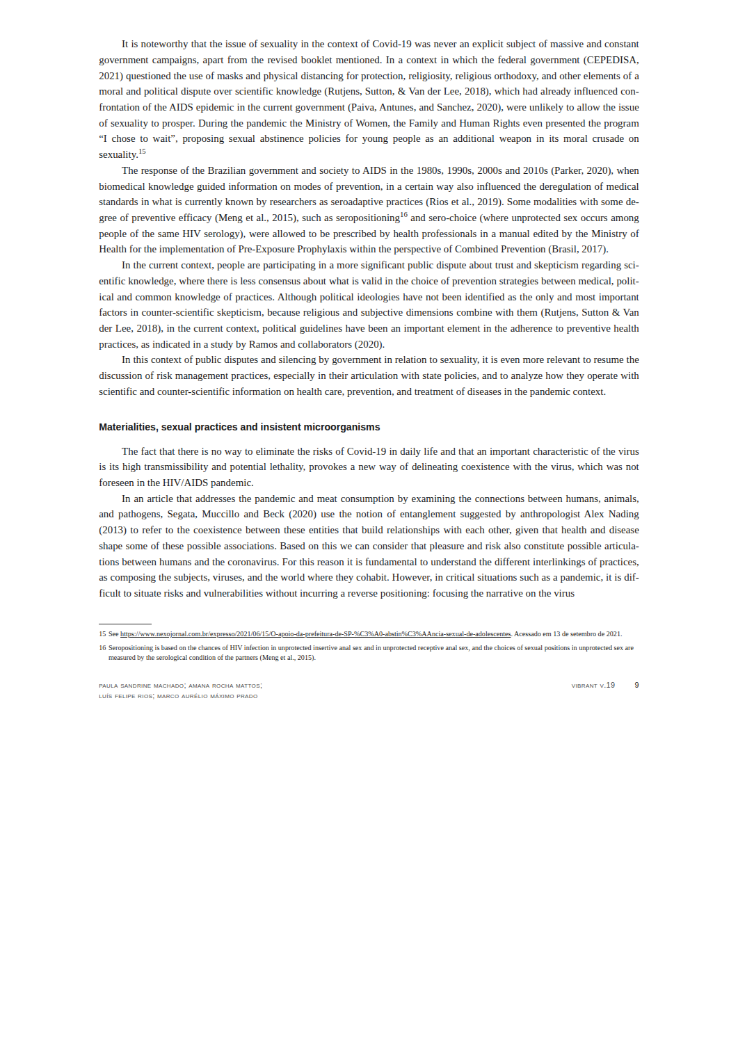It is noteworthy that the issue of sexuality in the context of Covid-19 was never an explicit subject of massive and constant government campaigns, apart from the revised booklet mentioned. In a context in which the federal government (CEPEDISA, 2021) questioned the use of masks and physical distancing for protection, religiosity, religious orthodoxy, and other elements of a moral and political dispute over scientific knowledge (Rutjens, Sutton, & Van der Lee, 2018), which had already influenced confrontation of the AIDS epidemic in the current government (Paiva, Antunes, and Sanchez, 2020), were unlikely to allow the issue of sexuality to prosper. During the pandemic the Ministry of Women, the Family and Human Rights even presented the program “I chose to wait”, proposing sexual abstinence policies for young people as an additional weapon in its moral crusade on sexuality.15
The response of the Brazilian government and society to AIDS in the 1980s, 1990s, 2000s and 2010s (Parker, 2020), when biomedical knowledge guided information on modes of prevention, in a certain way also influenced the deregulation of medical standards in what is currently known by researchers as seroadaptive practices (Rios et al., 2019). Some modalities with some degree of preventive efficacy (Meng et al., 2015), such as seropositioning16 and sero-choice (where unprotected sex occurs among people of the same HIV serology), were allowed to be prescribed by health professionals in a manual edited by the Ministry of Health for the implementation of Pre-Exposure Prophylaxis within the perspective of Combined Prevention (Brasil, 2017).
In the current context, people are participating in a more significant public dispute about trust and skepticism regarding scientific knowledge, where there is less consensus about what is valid in the choice of prevention strategies between medical, political and common knowledge of practices. Although political ideologies have not been identified as the only and most important factors in counter-scientific skepticism, because religious and subjective dimensions combine with them (Rutjens, Sutton & Van der Lee, 2018), in the current context, political guidelines have been an important element in the adherence to preventive health practices, as indicated in a study by Ramos and collaborators (2020).
In this context of public disputes and silencing by government in relation to sexuality, it is even more relevant to resume the discussion of risk management practices, especially in their articulation with state policies, and to analyze how they operate with scientific and counter-scientific information on health care, prevention, and treatment of diseases in the pandemic context.
Materialities, sexual practices and insistent microorganisms
The fact that there is no way to eliminate the risks of Covid-19 in daily life and that an important characteristic of the virus is its high transmissibility and potential lethality, provokes a new way of delineating coexistence with the virus, which was not foreseen in the HIV/AIDS pandemic.
In an article that addresses the pandemic and meat consumption by examining the connections between humans, animals, and pathogens, Segata, Muccillo and Beck (2020) use the notion of entanglement suggested by anthropologist Alex Nading (2013) to refer to the coexistence between these entities that build relationships with each other, given that health and disease shape some of these possible associations. Based on this we can consider that pleasure and risk also constitute possible articulations between humans and the coronavirus. For this reason it is fundamental to understand the different interlinkings of practices, as composing the subjects, viruses, and the world where they cohabit. However, in critical situations such as a pandemic, it is difficult to situate risks and vulnerabilities without incurring a reverse positioning: focusing the narrative on the virus
15 See https://www.nexojornal.com.br/expresso/2021/06/15/O-apoio-da-prefeitura-de-SP-%C3%A0-abstin%C3%AAncia-sexual-de-adolescentes. Acessado em 13 de setembro de 2021.
16 Seropositioning is based on the chances of HIV infection in unprotected insertive anal sex and in unprotected receptive anal sex, and the choices of sexual positions in unprotected sex are measured by the serological condition of the partners (Meng et al., 2015).
Paula Sandrine Machado; Amana Rocha Mattos; Luís Felipe Rios; Marco Aurélio Máximo Prado
Vibrant v.19
9